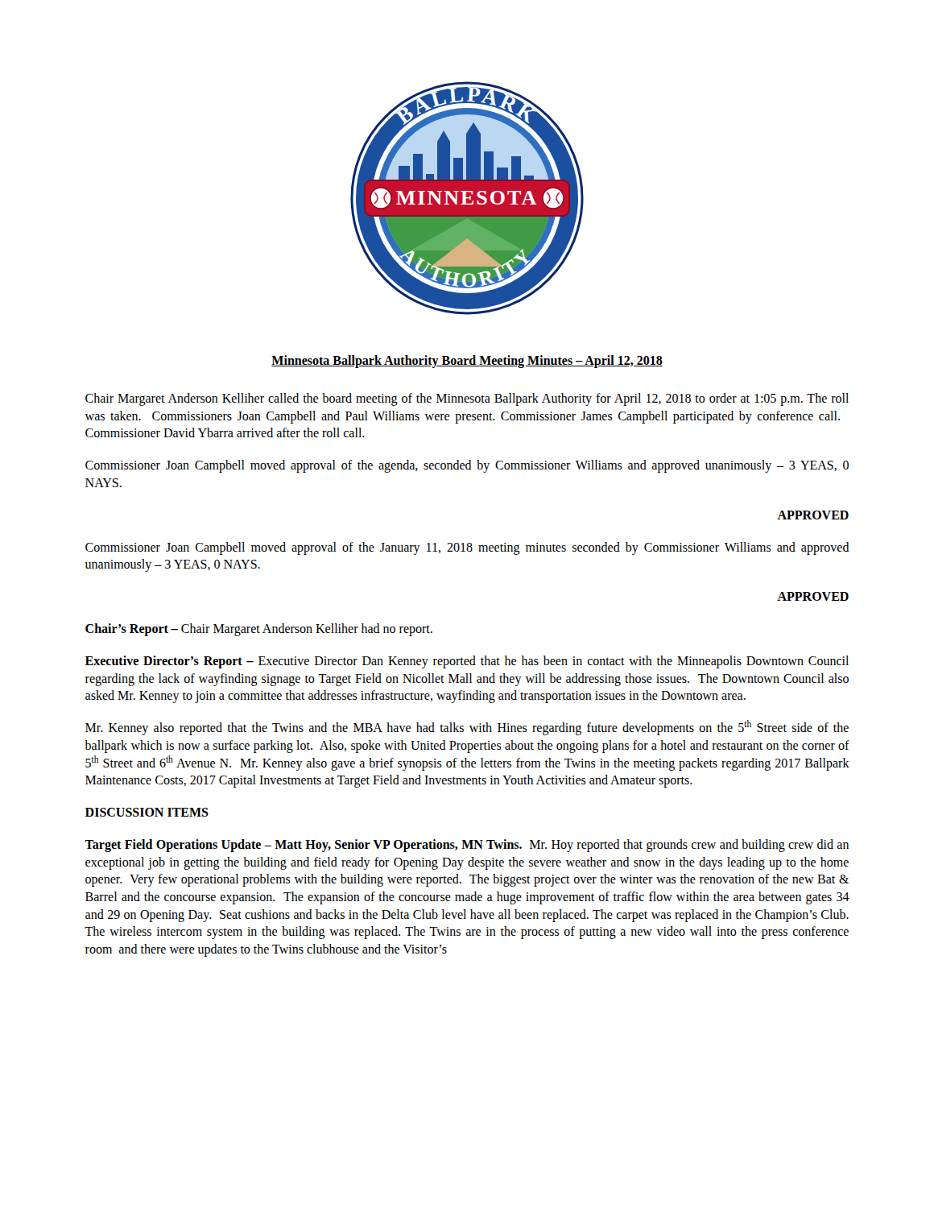MINNESOTA BALLPARK AUTHORITY
Minnesota Ballpark Authority Board Meeting Minutes – April 12, 2018
Chair Margaret Anderson Kelliher called the board meeting of the Minnesota Ballpark Authority for April 12, 2018 to order at 1:05 p.m. The roll was taken. Commissioners Joan Campbell and Paul Williams were present. Commissioner James Campbell participated by conference call. Commissioner David Ybarra arrived after the roll call.
Commissioner Joan Campbell moved approval of the agenda, seconded by Commissioner Williams and approved unanimously – 3 YEAS, 0 NAYS.
APPROVED
Commissioner Joan Campbell moved approval of the January 11, 2018 meeting minutes seconded by Commissioner Williams and approved unanimously – 3 YEAS, 0 NAYS.
APPROVED
Chair’s Report – Chair Margaret Anderson Kelliher had no report.
Executive Director’s Report – Executive Director Dan Kenney reported that he has been in contact with the Minneapolis Downtown Council regarding the lack of wayfinding signage to Target Field on Nicollet Mall and they will be addressing those issues. The Downtown Council also asked Mr. Kenney to join a committee that addresses infrastructure, wayfinding and transportation issues in the Downtown area.
Mr. Kenney also reported that the Twins and the MBA have had talks with Hines regarding future developments on the 5th Street side of the ballpark which is now a surface parking lot. Also, spoke with United Properties about the ongoing plans for a hotel and restaurant on the corner of 5th Street and 6th Avenue N. Mr. Kenney also gave a brief synopsis of the letters from the Twins in the meeting packets regarding 2017 Ballpark Maintenance Costs, 2017 Capital Investments at Target Field and Investments in Youth Activities and Amateur sports.
DISCUSSION ITEMS
Target Field Operations Update – Matt Hoy, Senior VP Operations, MN Twins. Mr. Hoy reported that grounds crew and building crew did an exceptional job in getting the building and field ready for Opening Day despite the severe weather and snow in the days leading up to the home opener. Very few operational problems with the building were reported. The biggest project over the winter was the renovation of the new Bat & Barrel and the concourse expansion. The expansion of the concourse made a huge improvement of traffic flow within the area between gates 34 and 29 on Opening Day. Seat cushions and backs in the Delta Club level have all been replaced. The carpet was replaced in the Champion’s Club. The wireless intercom system in the building was replaced. The Twins are in the process of putting a new video wall into the press conference room and there were updates to the Twins clubhouse and the Visitor’s